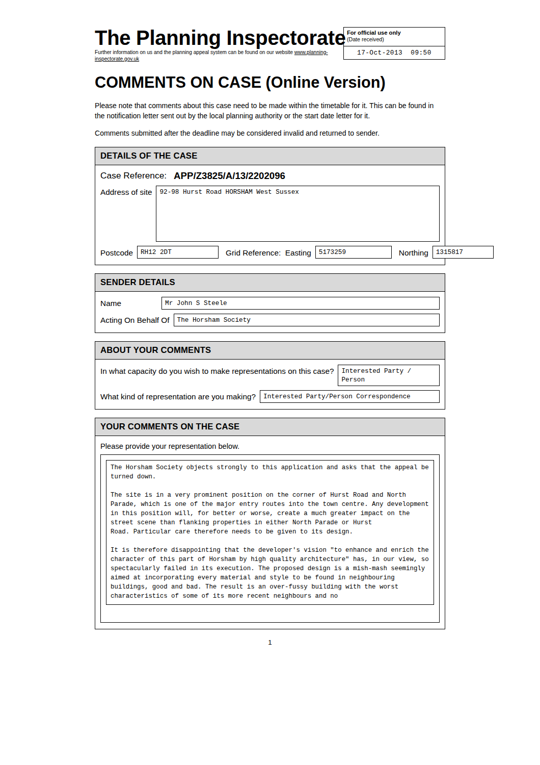The Planning Inspectorate
Further information on us and the planning appeal system can be found on our website www.planning-inspectorate.gov.uk
For official use only
(Date received)
17-Oct-2013 09:50
COMMENTS ON CASE (Online Version)
Please note that comments about this case need to be made within the timetable for it. This can be found in the notification letter sent out by the local planning authority or the start date letter for it.
Comments submitted after the deadline may be considered invalid and returned to sender.
DETAILS OF THE CASE
Case Reference:
APP/Z3825/A/13/2202096
Address of site
92-98 Hurst Road HORSHAM West Sussex
Postcode
RH12 2DT
Grid Reference: Easting
5173259
Northing
1315817
SENDER DETAILS
Name
Mr John S Steele
Acting On Behalf Of
The Horsham Society
ABOUT YOUR COMMENTS
In what capacity do you wish to make representations on this case?
Interested Party / Person
What kind of representation are you making?
Interested Party/Person Correspondence
YOUR COMMENTS ON THE CASE
Please provide your representation below.
The Horsham Society objects strongly to this application and asks that the appeal be turned down. The site is in a very prominent position on the corner of Hurst Road and North Parade, which is one of the major entry routes into the town centre. Any development in this position will, for better or worse, create a much greater impact on the street scene than flanking properties in either North Parade or Hurst Road. Particular care therefore needs to be given to its design. It is therefore disappointing that the developer's vision "to enhance and enrich the character of this part of Horsham by high quality architecture" has, in our view, so spectacularly failed in its execution. The proposed design is a mish-mash seemingly aimed at incorporating every material and style to be found in neighbouring buildings, good and bad. The result is an over-fussy building with the worst characteristics of some of its more recent neighbours and no
1